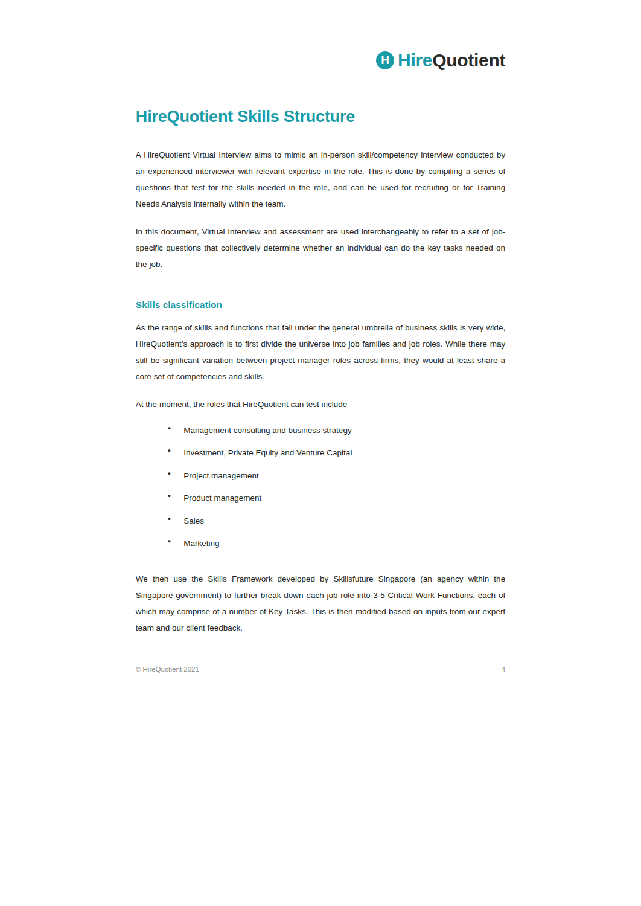H
Hire Quotient
HireQuotient Skills Structure
A HireQuotient Virtual Interview aims to mimic an in-person skill/competency interview conducted by an experienced interviewer with relevant expertise in the role. This is done by compiling a series of questions that test for the skills needed in the role, and can be used for recruiting or for Training Needs Analysis internally within the team.
In this document, Virtual Interview and assessment are used interchangeably to refer to a set of job-specific questions that collectively determine whether an individual can do the key tasks needed on the job.
Skills classification
As the range of skills and functions that fall under the general umbrella of business skills is very wide, HireQuotient’s approach is to first divide the universe into job families and job roles. While there may still be significant variation between project manager roles across firms, they would at least share a core set of competencies and skills.
At the moment, the roles that HireQuotient can test include
Management consulting and business strategy
Investment, Private Equity and Venture Capital
Project management
Product management
Sales
Marketing
We then use the Skills Framework developed by Skillsfuture Singapore (an agency within the Singapore government) to further break down each job role into 3-5 Critical Work Functions, each of which may comprise of a number of Key Tasks. This is then modified based on inputs from our expert team and our client feedback.
© HireQuotient 2021 4